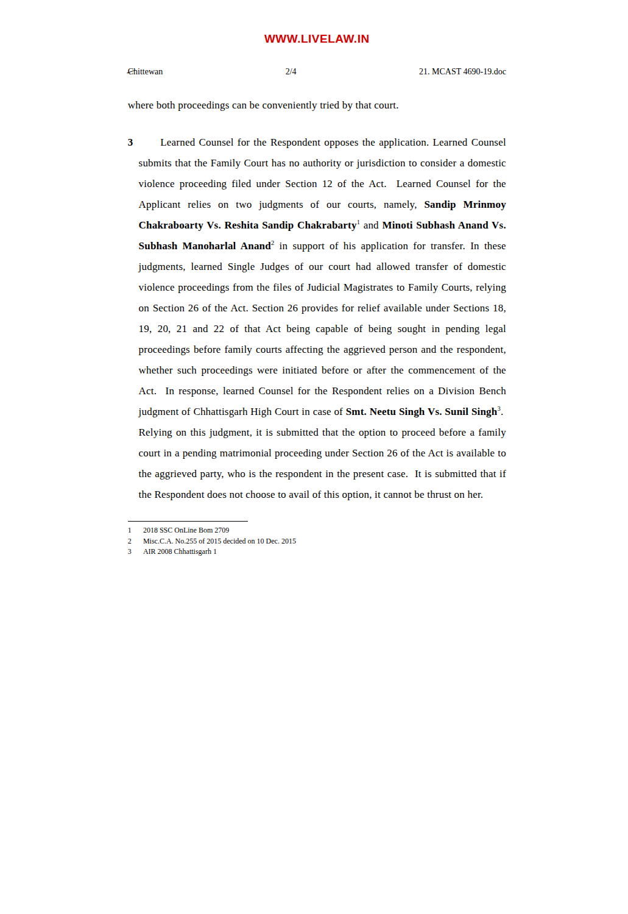WWW.LIVELAW.IN
Chittewan
2/4
21. MCAST 4690-19.doc
where both proceedings can be conveniently tried by that court.
3
Learned Counsel for the Respondent opposes the application. Learned Counsel submits that the Family Court has no authority or jurisdiction to consider a domestic violence proceeding filed under Section 12 of the Act. Learned Counsel for the Applicant relies on two judgments of our courts, namely, Sandip Mrinmoy Chakraboarty Vs. Reshita Sandip Chakrabarty1 and Minoti Subhash Anand Vs. Subhash Manoharlal Anand2 in support of his application for transfer. In these judgments, learned Single Judges of our court had allowed transfer of domestic violence proceedings from the files of Judicial Magistrates to Family Courts, relying on Section 26 of the Act. Section 26 provides for relief available under Sections 18, 19, 20, 21 and 22 of that Act being capable of being sought in pending legal proceedings before family courts affecting the aggrieved person and the respondent, whether such proceedings were initiated before or after the commencement of the Act. In response, learned Counsel for the Respondent relies on a Division Bench judgment of Chhattisgarh High Court in case of Smt. Neetu Singh Vs. Sunil Singh3. Relying on this judgment, it is submitted that the option to proceed before a family court in a pending matrimonial proceeding under Section 26 of the Act is available to the aggrieved party, who is the respondent in the present case. It is submitted that if the Respondent does not choose to avail of this option, it cannot be thrust on her.
1
2018 SSC OnLine Bom 2709
2
Misc.C.A. No.255 of 2015 decided on 10 Dec. 2015
3
AIR 2008 Chhattisgarh 1